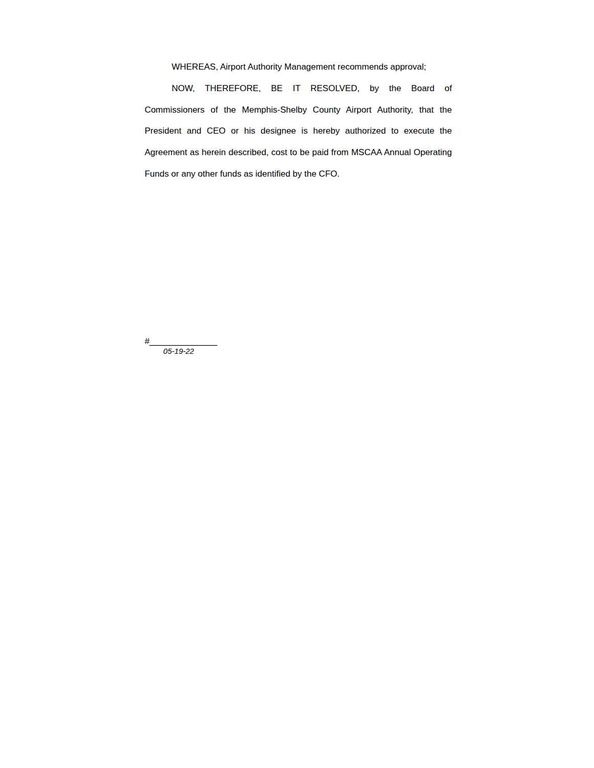WHEREAS, Airport Authority Management recommends approval;
NOW, THEREFORE, BE IT RESOLVED, by the Board of Commissioners of the Memphis-Shelby County Airport Authority, that the President and CEO or his designee is hereby authorized to execute the Agreement as herein described, cost to be paid from MSCAA Annual Operating Funds or any other funds as identified by the CFO.
#______________
05-19-22